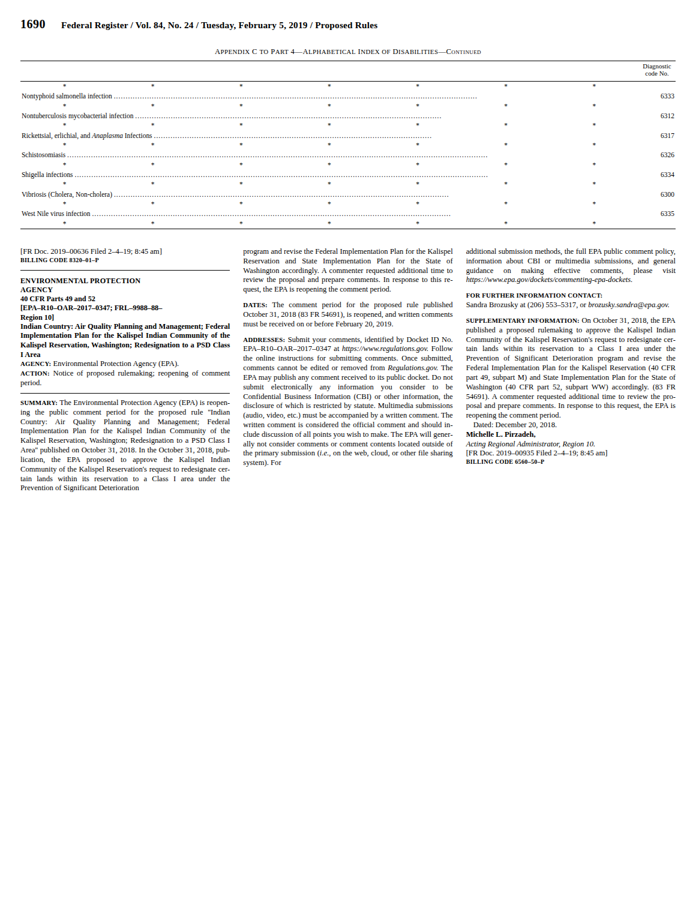1690
Federal Register / Vol. 84, No. 24 / Tuesday, February 5, 2019 / Proposed Rules
APPENDIX C TO PART 4—ALPHABETICAL INDEX OF DISABILITIES—Continued
| | | | | | | | Diagnostic code No. |
| --- | --- | --- | --- | --- | --- | --- | --- |
| * | * | * | * | * | * | * | |
| Nontyphoid salmonella infection ......................................................................................................................................................... | 6333 |
| * | * | * | * | * | * | * | |
| Nontuberculosis mycobacterial infection ................................................................................................................................. | 6312 |
| * | * | * | * | * | * | * | |
| Rickettsial, erlichial, and Anaplasma Infections ..................................................................................................................... | 6317 |
| * | * | * | * | * | * | * | |
| Schistosomiasis ................................................................................................................................................................................. | 6326 |
| * | * | * | * | * | * | * | |
| Shigella infections .............................................................................................................................................................................. | 6334 |
| * | * | * | * | * | * | * | |
| Vibriosis (Cholera, Non-cholera) ............................................................................................................................................. | 6300 |
| * | * | * | * | * | * | * | |
| West Nile virus infection ....................................................................................................................................................... | 6335 |
| * | * | * | * | * | * | * | |
[FR Doc. 2019–00636 Filed 2–4–19; 8:45 am]
BILLING CODE 8320–01–P
ENVIRONMENTAL PROTECTION
AGENCY
40 CFR Parts 49 and 52
[EPA–R10–OAR–2017–0347; FRL–9988–88–
Region 10]
Indian Country: Air Quality Planning and Management; Federal Implementation Plan for the Kalispel Indian Community of the Kalispel Reservation, Washington; Redesignation to a PSD Class I Area
AGENCY: Environmental Protection Agency (EPA).
ACTION: Notice of proposed rulemaking; reopening of comment period.
SUMMARY: The Environmental Protection Agency (EPA) is reopening the public comment period for the proposed rule ''Indian Country: Air Quality Planning and Management; Federal Implementation Plan for the Kalispel Indian Community of the Kalispel Reservation, Washington; Redesignation to a PSD Class I Area'' published on October 31, 2018. In the October 31, 2018, publication, the EPA proposed to approve the Kalispel Indian Community of the Kalispel Reservation's request to redesignate certain lands within its reservation to a Class I area under the Prevention of Significant Deterioration
program and revise the Federal Implementation Plan for the Kalispel Reservation and State Implementation Plan for the State of Washington accordingly. A commenter requested additional time to review the proposal and prepare comments. In response to this request, the EPA is reopening the comment period.
DATES: The comment period for the proposed rule published October 31, 2018 (83 FR 54691), is reopened, and written comments must be received on or before February 20, 2019.
ADDRESSES: Submit your comments, identified by Docket ID No. EPA–R10–OAR–2017–0347 at https://www.regulations.gov. Follow the online instructions for submitting comments. Once submitted, comments cannot be edited or removed from Regulations.gov. The EPA may publish any comment received to its public docket. Do not submit electronically any information you consider to be Confidential Business Information (CBI) or other information, the disclosure of which is restricted by statute. Multimedia submissions (audio, video, etc.) must be accompanied by a written comment. The written comment is considered the official comment and should include discussion of all points you wish to make. The EPA will generally not consider comments or comment contents located outside of the primary submission (i.e., on the web, cloud, or other file sharing system). For
additional submission methods, the full EPA public comment policy, information about CBI or multimedia submissions, and general guidance on making effective comments, please visit https://www.epa.gov/dockets/commenting-epa-dockets.
FOR FURTHER INFORMATION CONTACT:
Sandra Brozusky at (206) 553–5317, or brozusky.sandra@epa.gov.
SUPPLEMENTARY INFORMATION: On October 31, 2018, the EPA published a proposed rulemaking to approve the Kalispel Indian Community of the Kalispel Reservation's request to redesignate certain lands within its reservation to a Class I area under the Prevention of Significant Deterioration program and revise the Federal Implementation Plan for the Kalispel Reservation (40 CFR part 49, subpart M) and State Implementation Plan for the State of Washington (40 CFR part 52, subpart WW) accordingly. (83 FR 54691). A commenter requested additional time to review the proposal and prepare comments. In response to this request, the EPA is reopening the comment period.
Dated: December 20, 2018.
Michelle L. Pirzadeh,
Acting Regional Administrator, Region 10.
[FR Doc. 2019–00935 Filed 2–4–19; 8:45 am]
BILLING CODE 6560–50–P